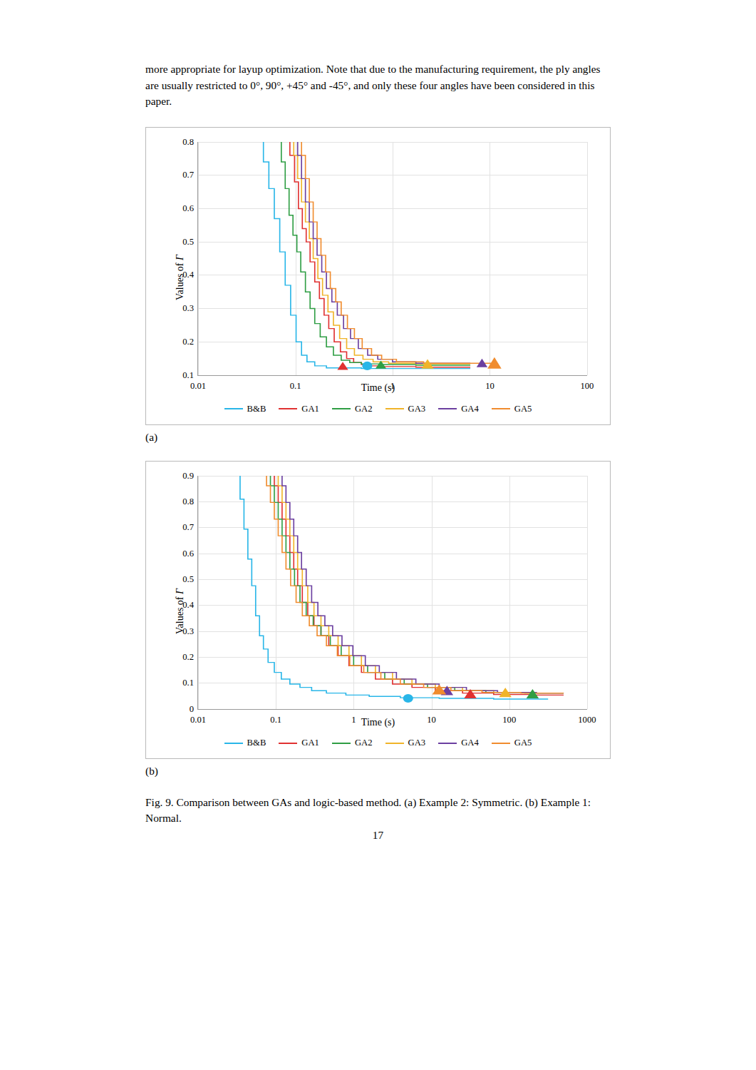more appropriate for layup optimization. Note that due to the manufacturing requirement, the ply angles are usually restricted to 0°, 90°, +45° and -45°, and only these four angles have been considered in this paper.
Values of Γ
0.8
0.7
0.6
0.5
0.4
0.3
0.2
0.1
0.01
0.1
1
10
100
Time (s)
B&B GA1 GA2 GA3 GA4 GA5
(a)
Values of Γ
0.9
0.8
0.7
0.6
0.5
0.4
0.3
0.2
0.1
0
0.01
0.1
1
10
100
1000
Time (s)
B&B GA1 GA2 GA3 GA4 GA5
(b)
Fig. 9. Comparison between GAs and logic-based method. (a) Example 2: Symmetric. (b) Example 1: Normal.
17